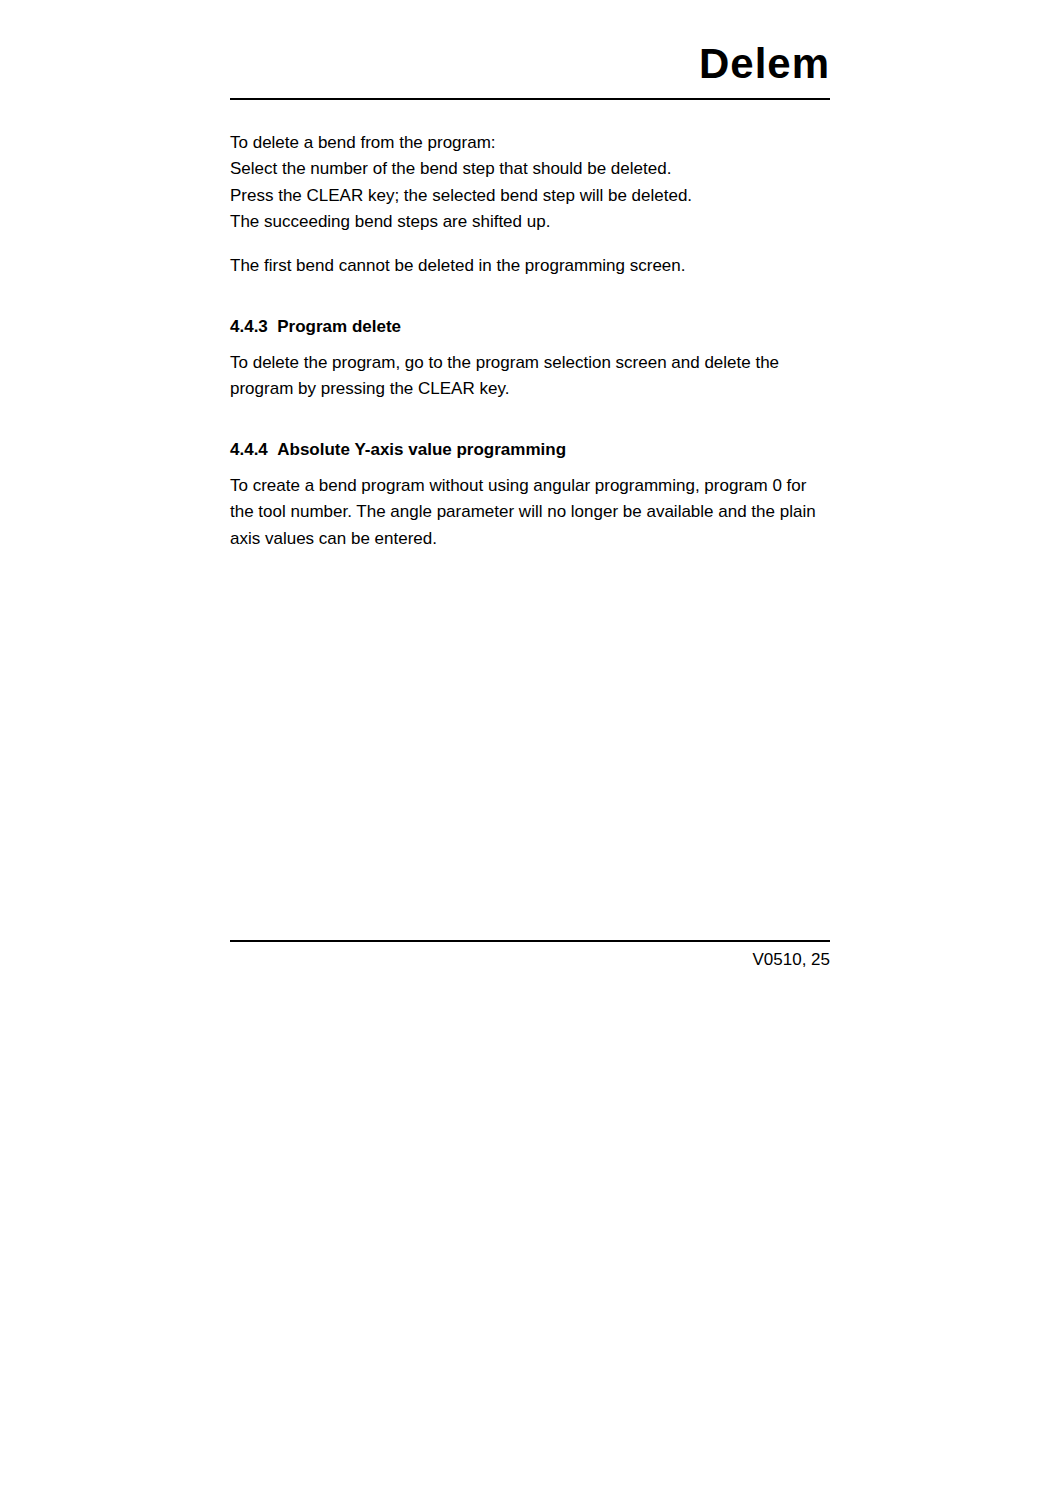Delem
To delete a bend from the program:
Select the number of the bend step that should be deleted.
Press the CLEAR key; the selected bend step will be deleted.
The succeeding bend steps are shifted up.
The first bend cannot be deleted in the programming screen.
4.4.3 Program delete
To delete the program, go to the program selection screen and delete the program by pressing the CLEAR key.
4.4.4 Absolute Y-axis value programming
To create a bend program without using angular programming, program 0 for the tool number. The angle parameter will no longer be available and the plain axis values can be entered.
V0510, 25